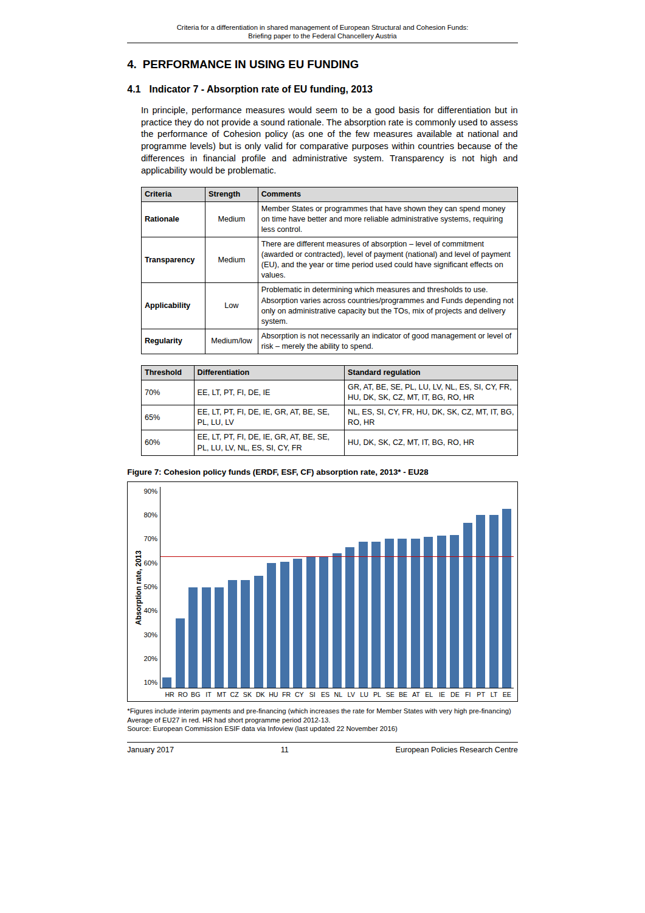Criteria for a differentiation in shared management of European Structural and Cohesion Funds:
Briefing paper to the Federal Chancellery Austria
4. PERFORMANCE IN USING EU FUNDING
4.1 Indicator 7 - Absorption rate of EU funding, 2013
In principle, performance measures would seem to be a good basis for differentiation but in practice they do not provide a sound rationale. The absorption rate is commonly used to assess the performance of Cohesion policy (as one of the few measures available at national and programme levels) but is only valid for comparative purposes within countries because of the differences in financial profile and administrative system. Transparency is not high and applicability would be problematic.
| Criteria | Strength | Comments |
| --- | --- | --- |
| Rationale | Medium | Member States or programmes that have shown they can spend money on time have better and more reliable administrative systems, requiring less control. |
| Transparency | Medium | There are different measures of absorption – level of commitment (awarded or contracted), level of payment (national) and level of payment (EU), and the year or time period used could have significant effects on values. |
| Applicability | Low | Problematic in determining which measures and thresholds to use. Absorption varies across countries/programmes and Funds depending not only on administrative capacity but the TOs, mix of projects and delivery system. |
| Regularity | Medium/low | Absorption is not necessarily an indicator of good management or level of risk – merely the ability to spend. |
| Threshold | Differentiation | Standard regulation |
| --- | --- | --- |
| 70% | EE, LT, PT, FI, DE, IE | GR, AT, BE, SE, PL, LU, LV, NL, ES, SI, CY, FR, HU, DK, SK, CZ, MT, IT, BG, RO, HR |
| 65% | EE, LT, PT, FI, DE, IE, GR, AT, BE, SE, PL, LU, LV | NL, ES, SI, CY, FR, HU, DK, SK, CZ, MT, IT, BG, RO, HR |
| 60% | EE, LT, PT, FI, DE, IE, GR, AT, BE, SE, PL, LU, LV, NL, ES, SI, CY, FR | HU, DK, SK, CZ, MT, IT, BG, RO, HR |
Figure 7: Cohesion policy funds (ERDF, ESF, CF) absorption rate, 2013* - EU28
Absorption rate, 2013
90% 80% 70% 60% 50% 40% 30% 20% 10%
HR RO BG IT MT CZ SK DK HU FR CY SI ES NL LV LU PL SE BE AT EL IE DE FI PT LT EE
*Figures include interim payments and pre-financing (which increases the rate for Member States with very high pre-financing)
Average of EU27 in red. HR had short programme period 2012-13.
Source: European Commission ESIF data via Infoview (last updated 22 November 2016)
January 2017 11 European Policies Research Centre